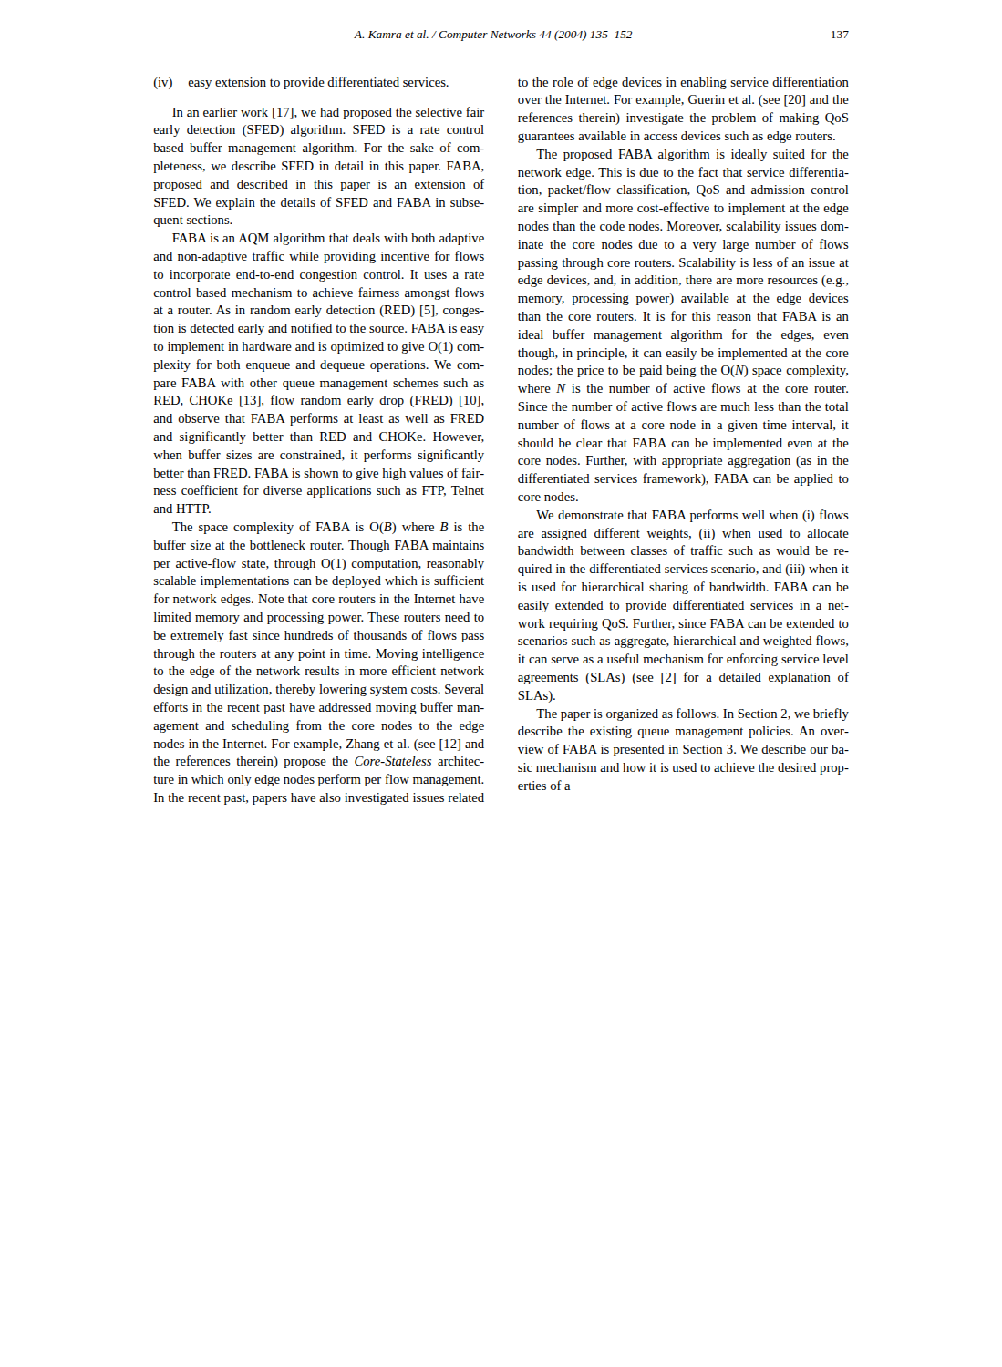A. Kamra et al. / Computer Networks 44 (2004) 135–152 137
(iv) easy extension to provide differentiated services.
In an earlier work [17], we had proposed the selective fair early detection (SFED) algorithm. SFED is a rate control based buffer management algorithm. For the sake of completeness, we describe SFED in detail in this paper. FABA, proposed and described in this paper is an extension of SFED. We explain the details of SFED and FABA in subsequent sections.
FABA is an AQM algorithm that deals with both adaptive and non-adaptive traffic while providing incentive for flows to incorporate end-to-end congestion control. It uses a rate control based mechanism to achieve fairness amongst flows at a router. As in random early detection (RED) [5], congestion is detected early and notified to the source. FABA is easy to implement in hardware and is optimized to give O(1) complexity for both enqueue and dequeue operations. We compare FABA with other queue management schemes such as RED, CHOKe [13], flow random early drop (FRED) [10], and observe that FABA performs at least as well as FRED and significantly better than RED and CHOKe. However, when buffer sizes are constrained, it performs significantly better than FRED. FABA is shown to give high values of fairness coefficient for diverse applications such as FTP, Telnet and HTTP.
The space complexity of FABA is O(B) where B is the buffer size at the bottleneck router. Though FABA maintains per active-flow state, through O(1) computation, reasonably scalable implementations can be deployed which is sufficient for network edges. Note that core routers in the Internet have limited memory and processing power. These routers need to be extremely fast since hundreds of thousands of flows pass through the routers at any point in time. Moving intelligence to the edge of the network results in more efficient network design and utilization, thereby lowering system costs. Several efforts in the recent past have addressed moving buffer management and scheduling from the core nodes to the edge nodes in the Internet. For example, Zhang et al. (see [12] and the references therein) propose the Core-Stateless architecture in which only edge nodes perform per flow management. In the recent past, papers have also investigated issues related to the role of edge devices in enabling service differentiation over the Internet. For example, Guerin et al. (see [20] and the references therein) investigate the problem of making QoS guarantees available in access devices such as edge routers.
The proposed FABA algorithm is ideally suited for the network edge. This is due to the fact that service differentiation, packet/flow classification, QoS and admission control are simpler and more cost-effective to implement at the edge nodes than the code nodes. Moreover, scalability issues dominate the core nodes due to a very large number of flows passing through core routers. Scalability is less of an issue at edge devices, and, in addition, there are more resources (e.g., memory, processing power) available at the edge devices than the core routers. It is for this reason that FABA is an ideal buffer management algorithm for the edges, even though, in principle, it can easily be implemented at the core nodes; the price to be paid being the O(N) space complexity, where N is the number of active flows at the core router. Since the number of active flows are much less than the total number of flows at a core node in a given time interval, it should be clear that FABA can be implemented even at the core nodes. Further, with appropriate aggregation (as in the differentiated services framework), FABA can be applied to core nodes.
We demonstrate that FABA performs well when (i) flows are assigned different weights, (ii) when used to allocate bandwidth between classes of traffic such as would be required in the differentiated services scenario, and (iii) when it is used for hierarchical sharing of bandwidth. FABA can be easily extended to provide differentiated services in a network requiring QoS. Further, since FABA can be extended to scenarios such as aggregate, hierarchical and weighted flows, it can serve as a useful mechanism for enforcing service level agreements (SLAs) (see [2] for a detailed explanation of SLAs).
The paper is organized as follows. In Section 2, we briefly describe the existing queue management policies. An overview of FABA is presented in Section 3. We describe our basic mechanism and how it is used to achieve the desired properties of a